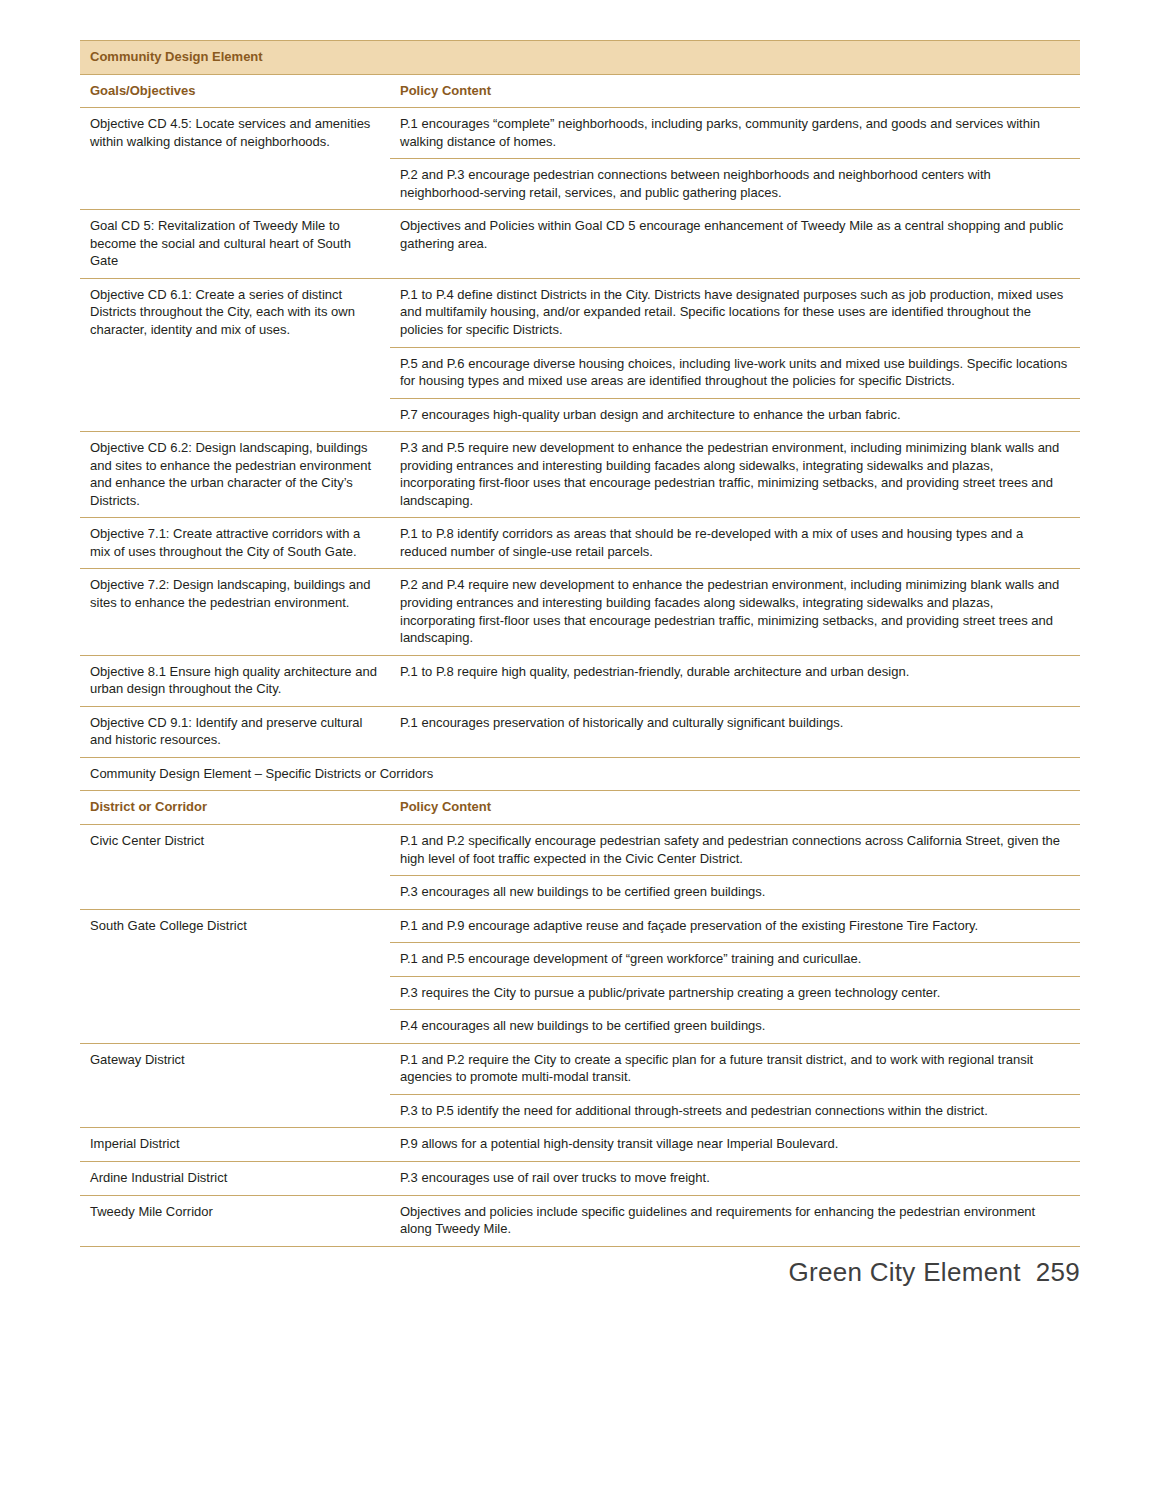| Community Design Element |
| --- |
| Goals/Objectives | Policy Content |
| Objective CD 4.5: Locate services and amenities within walking distance of neighborhoods. | P.1 encourages “complete” neighborhoods, including parks, community gardens, and goods and services within walking distance of homes. |
| P.2 and P.3 encourage pedestrian connections between neighborhoods and neighborhood centers with neighborhood-serving retail, services, and public gathering places. |
| Goal CD 5: Revitalization of Tweedy Mile to become the social and cultural heart of South Gate | Objectives and Policies within Goal CD 5 encourage enhancement of Tweedy Mile as a central shopping and public gathering area. |
| Objective CD 6.1: Create a series of distinct Districts throughout the City, each with its own character, identity and mix of uses. | P.1 to P.4 define distinct Districts in the City. Districts have designated purposes such as job production, mixed uses and multifamily housing, and/or expanded retail. Specific locations for these uses are identified throughout the policies for specific Districts. |
| P.5 and P.6 encourage diverse housing choices, including live-work units and mixed use buildings. Specific locations for housing types and mixed use areas are identified throughout the policies for specific Districts. |
| P.7 encourages high-quality urban design and architecture to enhance the urban fabric. |
| Objective CD 6.2: Design landscaping, buildings and sites to enhance the pedestrian environment and enhance the urban character of the City’s Districts. | P.3 and P.5 require new development to enhance the pedestrian environment, including minimizing blank walls and providing entrances and interesting building facades along sidewalks, integrating sidewalks and plazas, incorporating first-floor uses that encourage pedestrian traffic, minimizing setbacks, and providing street trees and landscaping. |
| Objective 7.1: Create attractive corridors with a mix of uses throughout the City of South Gate. | P.1 to P.8 identify corridors as areas that should be re-developed with a mix of uses and housing types and a reduced number of single-use retail parcels. |
| Objective 7.2: Design landscaping, buildings and sites to enhance the pedestrian environment. | P.2 and P.4 require new development to enhance the pedestrian environment, including minimizing blank walls and providing entrances and interesting building facades along sidewalks, integrating sidewalks and plazas, incorporating first-floor uses that encourage pedestrian traffic, minimizing setbacks, and providing street trees and landscaping. |
| Objective 8.1 Ensure high quality architecture and urban design throughout the City. | P.1 to P.8 require high quality, pedestrian-friendly, durable architecture and urban design. |
| Objective CD 9.1: Identify and preserve cultural and historic resources. | P.1 encourages preservation of historically and culturally significant buildings. |
| Community Design Element – Specific Districts or Corridors |
| District or Corridor | Policy Content |
| Civic Center District | P.1 and P.2 specifically encourage pedestrian safety and pedestrian connections across California Street, given the high level of foot traffic expected in the Civic Center District. |
| P.3 encourages all new buildings to be certified green buildings. |
| South Gate College District | P.1 and P.9 encourage adaptive reuse and façade preservation of the existing Firestone Tire Factory. |
| P.1 and P.5 encourage development of “green workforce” training and curicullae. |
| P.3 requires the City to pursue a public/private partnership creating a green technology center. |
| P.4 encourages all new buildings to be certified green buildings. |
| Gateway District | P.1 and P.2 require the City to create a specific plan for a future transit district, and to work with regional transit agencies to promote multi-modal transit. |
| P.3 to P.5 identify the need for additional through-streets and pedestrian connections within the district. |
| Imperial District | P.9 allows for a potential high-density transit village near Imperial Boulevard. |
| Ardine Industrial District | P.3 encourages use of rail over trucks to move freight. |
| Tweedy Mile Corridor | Objectives and policies include specific guidelines and requirements for enhancing the pedestrian environment along Tweedy Mile. |
Green City Element 259